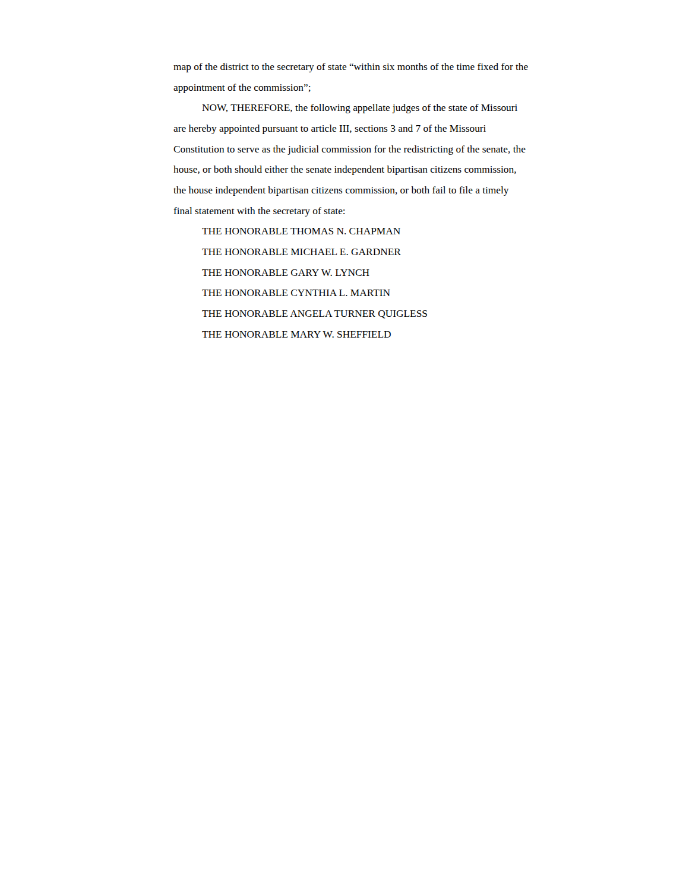map of the district to the secretary of state “within six months of the time fixed for the appointment of the commission”;
NOW, THEREFORE, the following appellate judges of the state of Missouri are hereby appointed pursuant to article III, sections 3 and 7 of the Missouri Constitution to serve as the judicial commission for the redistricting of the senate, the house, or both should either the senate independent bipartisan citizens commission, the house independent bipartisan citizens commission, or both fail to file a timely final statement with the secretary of state:
THE HONORABLE THOMAS N. CHAPMAN
THE HONORABLE MICHAEL E. GARDNER
THE HONORABLE GARY W. LYNCH
THE HONORABLE CYNTHIA L. MARTIN
THE HONORABLE ANGELA TURNER QUIGLESS
THE HONORABLE MARY W. SHEFFIELD